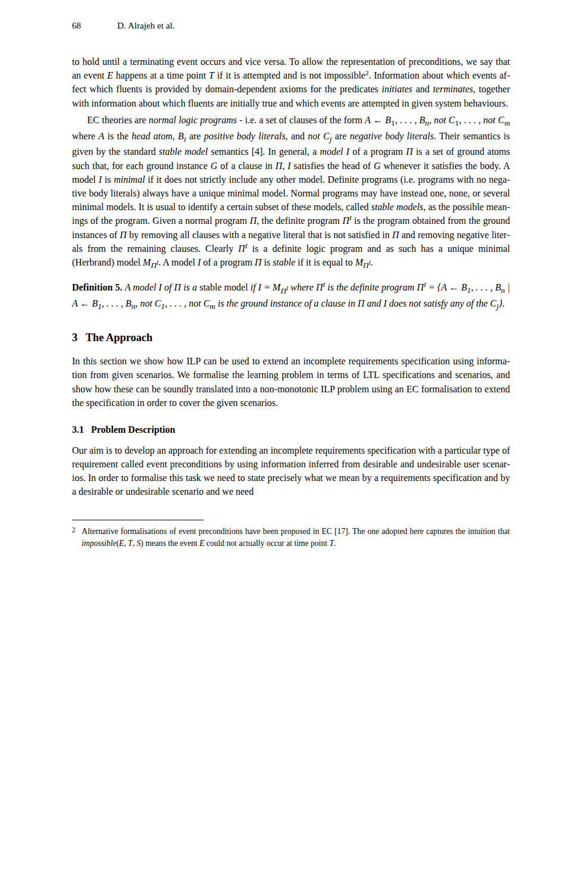68 D. Alrajeh et al.
to hold until a terminating event occurs and vice versa. To allow the representation of preconditions, we say that an event E happens at a time point T if it is attempted and is not impossible2. Information about which events affect which fluents is provided by domain-dependent axioms for the predicates initiates and terminates, together with information about which fluents are initially true and which events are attempted in given system behaviours.
EC theories are normal logic programs - i.e. a set of clauses of the form A ← B1, . . . , Bn, not C1, . . . , not Cm where A is the head atom, Bi are positive body literals, and not Cj are negative body literals. Their semantics is given by the standard stable model semantics [4]. In general, a model I of a program Π is a set of ground atoms such that, for each ground instance G of a clause in Π, I satisfies the head of G whenever it satisfies the body. A model I is minimal if it does not strictly include any other model. Definite programs (i.e. programs with no negative body literals) always have a unique minimal model. Normal programs may have instead one, none, or several minimal models. It is usual to identify a certain subset of these models, called stable models, as the possible meanings of the program. Given a normal program Π, the definite program ΠI is the program obtained from the ground instances of Π by removing all clauses with a negative literal that is not satisfied in Π and removing negative literals from the remaining clauses. Clearly ΠI is a definite logic program and as such has a unique minimal (Herbrand) model MΠI. A model I of a program Π is stable if it is equal to MΠI.
Definition 5. A model I of Π is a stable model if I = MΠI where ΠI is the definite program ΠI = {A ← B1, . . . , Bn | A ← B1, . . . , Bn, not C1, . . . , not Cm is the ground instance of a clause in Π and I does not satisfy any of the Cj}.
3 The Approach
In this section we show how ILP can be used to extend an incomplete requirements specification using information from given scenarios. We formalise the learning problem in terms of LTL specifications and scenarios, and show how these can be soundly translated into a non-monotonic ILP problem using an EC formalisation to extend the specification in order to cover the given scenarios.
3.1 Problem Description
Our aim is to develop an approach for extending an incomplete requirements specification with a particular type of requirement called event preconditions by using information inferred from desirable and undesirable user scenarios. In order to formalise this task we need to state precisely what we mean by a requirements specification and by a desirable or undesirable scenario and we need
2 Alternative formalisations of event preconditions have been proposed in EC [17]. The one adopted here captures the intuition that impossible(E, T, S) means the event E could not actually occur at time point T.